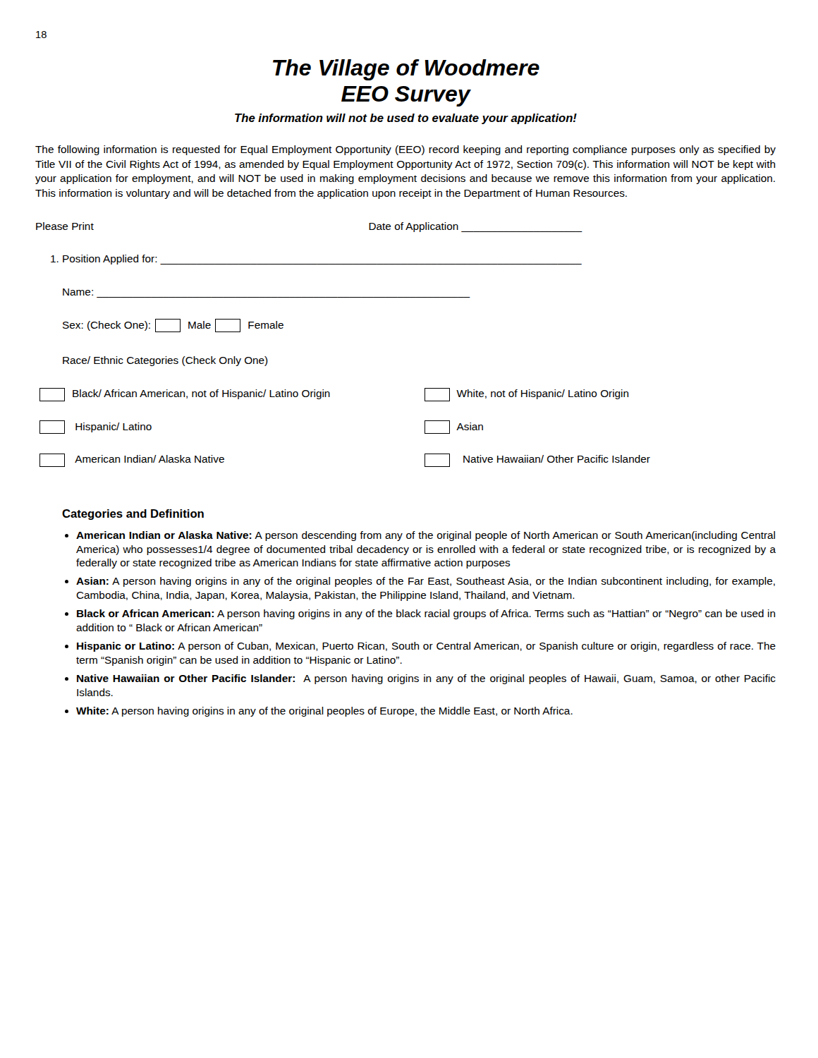18
The Village of Woodmere
EEO Survey
The information will not be used to evaluate your application!
The following information is requested for Equal Employment Opportunity (EEO) record keeping and reporting compliance purposes only as specified by Title VII of the Civil Rights Act of 1994, as amended by Equal Employment Opportunity Act of 1972, Section 709(c). This information will NOT be kept with your application for employment, and will NOT be used in making employment decisions and because we remove this information from your application. This information is voluntary and will be detached from the application upon receipt in the Department of Human Resources.
Please Print
Date of Application ____________________
Position Applied for: ______________________________________________________________________
Name: ______________________________________________________________
Sex: (Check One): Male Female
Race/ Ethnic Categories (Check Only One)
| | Black/ African American, not of Hispanic/ Latino Origin | | White, not of Hispanic/ Latino Origin |
| | Hispanic/ Latino | | Asian |
| | American Indian/ Alaska Native | | Native Hawaiian/ Other Pacific Islander |
Categories and Definition
American Indian or Alaska Native: A person descending from any of the original people of North American or South American(including Central America) who possesses1/4 degree of documented tribal decadency or is enrolled with a federal or state recognized tribe, or is recognized by a federally or state recognized tribe as American Indians for state affirmative action purposes
Asian: A person having origins in any of the original peoples of the Far East, Southeast Asia, or the Indian subcontinent including, for example, Cambodia, China, India, Japan, Korea, Malaysia, Pakistan, the Philippine Island, Thailand, and Vietnam.
Black or African American: A person having origins in any of the black racial groups of Africa. Terms such as “Hattian” or “Negro” can be used in addition to “ Black or African American”
Hispanic or Latino: A person of Cuban, Mexican, Puerto Rican, South or Central American, or Spanish culture or origin, regardless of race. The term “Spanish origin” can be used in addition to “Hispanic or Latino”.
Native Hawaiian or Other Pacific Islander: A person having origins in any of the original peoples of Hawaii, Guam, Samoa, or other Pacific Islands.
White: A person having origins in any of the original peoples of Europe, the Middle East, or North Africa.